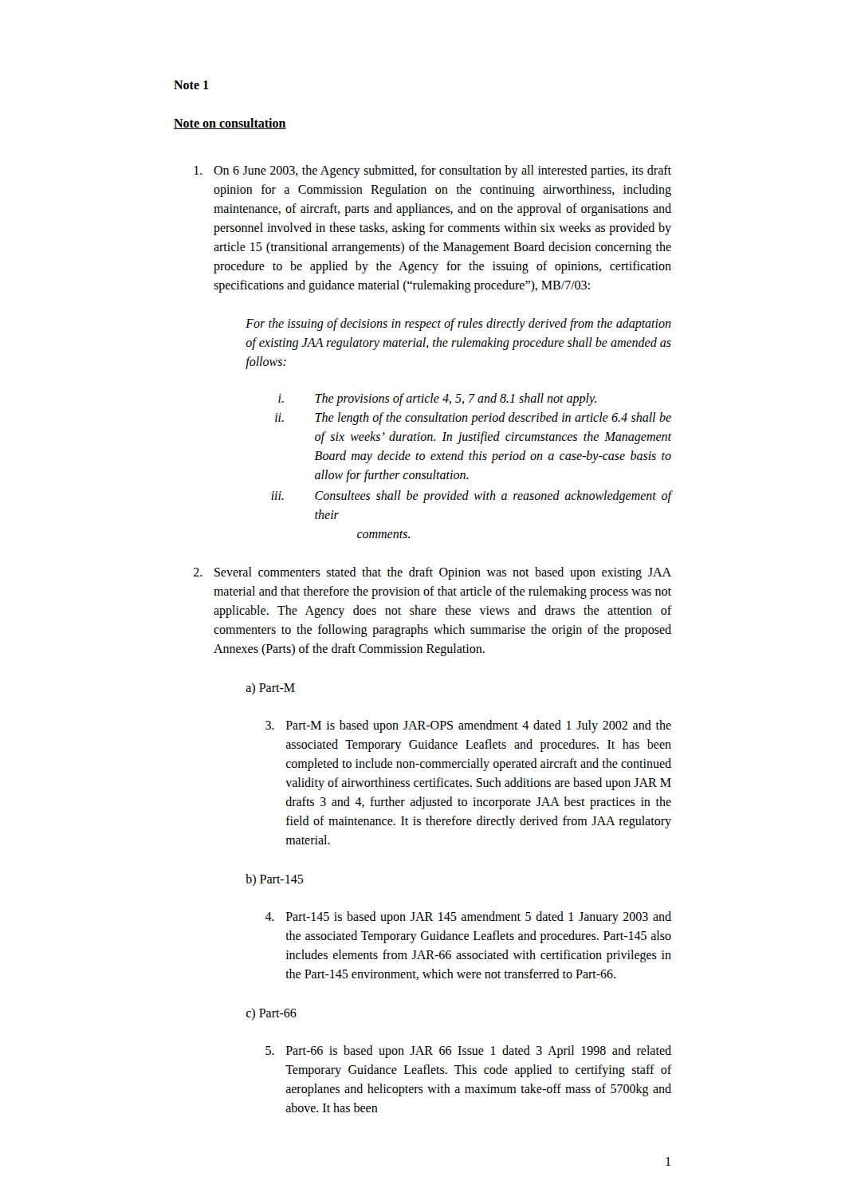Note 1
Note on consultation
On 6 June 2003, the Agency submitted, for consultation by all interested parties, its draft opinion for a Commission Regulation on the continuing airworthiness, including maintenance, of aircraft, parts and appliances, and on the approval of organisations and personnel involved in these tasks, asking for comments within six weeks as provided by article 15 (transitional arrangements) of the Management Board decision concerning the procedure to be applied by the Agency for the issuing of opinions, certification specifications and guidance material (“rulemaking procedure”), MB/7/03:
For the issuing of decisions in respect of rules directly derived from the adaptation of existing JAA regulatory material, the rulemaking procedure shall be amended as follows:
The provisions of article 4, 5, 7 and 8.1 shall not apply.
The length of the consultation period described in article 6.4 shall be of six weeks’ duration. In justified circumstances the Management Board may decide to extend this period on a case-by-case basis to allow for further consultation.
Consultees shall be provided with a reasoned acknowledgement of theircomments.
Several commenters stated that the draft Opinion was not based upon existing JAA material and that therefore the provision of that article of the rulemaking process was not applicable. The Agency does not share these views and draws the attention of commenters to the following paragraphs which summarise the origin of the proposed Annexes (Parts) of the draft Commission Regulation.
a) Part-M
Part-M is based upon JAR-OPS amendment 4 dated 1 July 2002 and the associated Temporary Guidance Leaflets and procedures. It has been completed to include non-commercially operated aircraft and the continued validity of airworthiness certificates. Such additions are based upon JAR M drafts 3 and 4, further adjusted to incorporate JAA best practices in the field of maintenance. It is therefore directly derived from JAA regulatory material.
b) Part-145
Part-145 is based upon JAR 145 amendment 5 dated 1 January 2003 and the associated Temporary Guidance Leaflets and procedures. Part-145 also includes elements from JAR-66 associated with certification privileges in the Part-145 environment, which were not transferred to Part-66.
c) Part-66
Part-66 is based upon JAR 66 Issue 1 dated 3 April 1998 and related Temporary Guidance Leaflets. This code applied to certifying staff of aeroplanes and helicopters with a maximum take-off mass of 5700kg and above. It has been
1